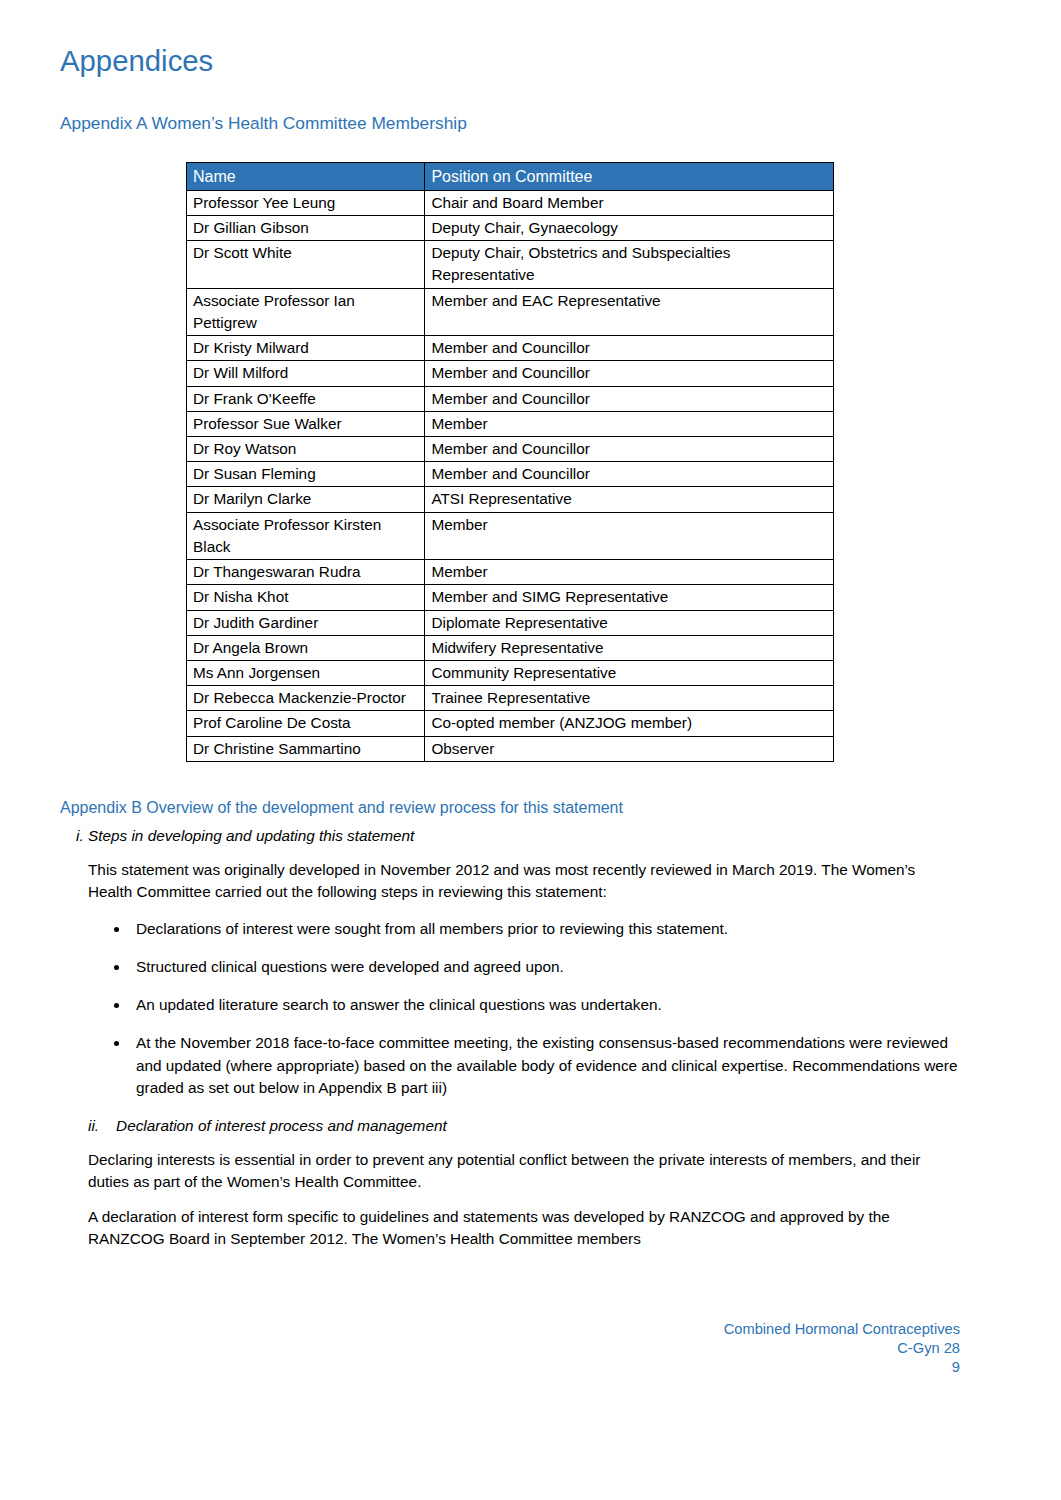Appendices
Appendix A Women’s Health Committee Membership
| Name | Position on Committee |
| --- | --- |
| Professor Yee Leung | Chair and Board Member |
| Dr Gillian Gibson | Deputy Chair, Gynaecology |
| Dr Scott White | Deputy Chair, Obstetrics and Subspecialties Representative |
| Associate Professor Ian Pettigrew | Member and EAC Representative |
| Dr Kristy Milward | Member and Councillor |
| Dr Will Milford | Member and Councillor |
| Dr Frank O'Keeffe | Member and Councillor |
| Professor Sue Walker | Member |
| Dr Roy Watson | Member and Councillor |
| Dr Susan Fleming | Member and Councillor |
| Dr Marilyn Clarke | ATSI Representative |
| Associate Professor Kirsten Black | Member |
| Dr Thangeswaran Rudra | Member |
| Dr Nisha Khot | Member and SIMG Representative |
| Dr Judith Gardiner | Diplomate Representative |
| Dr Angela Brown | Midwifery Representative |
| Ms Ann Jorgensen | Community Representative |
| Dr Rebecca Mackenzie-Proctor | Trainee Representative |
| Prof Caroline De Costa | Co-opted member (ANZJOG member) |
| Dr Christine Sammartino | Observer |
Appendix B Overview of the development and review process for this statement
Steps in developing and updating this statement
This statement was originally developed in November 2012 and was most recently reviewed in March 2019. The Women’s Health Committee carried out the following steps in reviewing this statement:
Declarations of interest were sought from all members prior to reviewing this statement.
Structured clinical questions were developed and agreed upon.
An updated literature search to answer the clinical questions was undertaken.
At the November 2018 face-to-face committee meeting, the existing consensus-based recommendations were reviewed and updated (where appropriate) based on the available body of evidence and clinical expertise. Recommendations were graded as set out below in Appendix B part iii)
ii. Declaration of interest process and management
Declaring interests is essential in order to prevent any potential conflict between the private interests of members, and their duties as part of the Women’s Health Committee.
A declaration of interest form specific to guidelines and statements was developed by RANZCOG and approved by the RANZCOG Board in September 2012. The Women’s Health Committee members
Combined Hormonal Contraceptives
C-Gyn 28
9